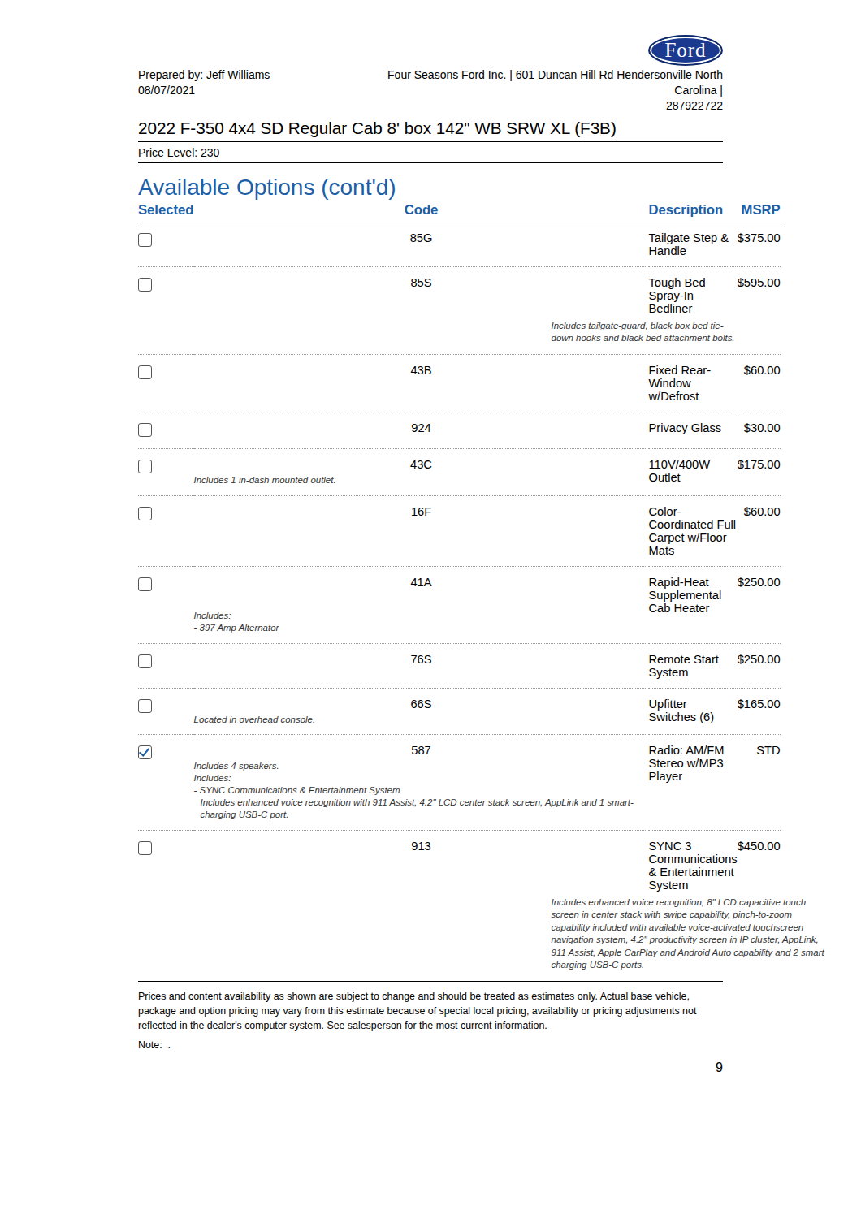Ford
Prepared by: Jeff Williams
08/07/2021
Four Seasons Ford Inc. | 601 Duncan Hill Rd Hendersonville North Carolina |
287922722
2022 F-350 4x4 SD Regular Cab 8' box 142" WB SRW XL (F3B)
Price Level: 230
Available Options (cont'd)
| Selected | Code | Description | MSRP |
| --- | --- | --- | --- |
| | 85G | Tailgate Step & Handle | $375.00 |
| | 85S | Tough Bed Spray-In Bedliner Includes tailgate-guard, black box bed tie-down hooks and black bed attachment bolts. | $595.00 |
| | 43B | Fixed Rear-Window w/Defrost | $60.00 |
| | 924 | Privacy Glass | $30.00 |
| | 43C Includes 1 in-dash mounted outlet. | 110V/400W Outlet | $175.00 |
| | 16F | Color-Coordinated Full Carpet w/Floor Mats | $60.00 |
| | 41A Includes: - 397 Amp Alternator | Rapid-Heat Supplemental Cab Heater | $250.00 |
| | 76S | Remote Start System | $250.00 |
| | 66S Located in overhead console. | Upfitter Switches (6) | $165.00 |
| | 587 Includes 4 speakers. Includes: - SYNC Communications & Entertainment System Includes enhanced voice recognition with 911 Assist, 4.2" LCD center stack screen, AppLink and 1 smart-charging USB-C port. | Radio: AM/FM Stereo w/MP3 Player | STD |
| | 913 | SYNC 3 Communications & Entertainment System Includes enhanced voice recognition, 8" LCD capacitive touch screen in center stack with swipe capability, pinch-to-zoom capability included with available voice-activated touchscreen navigation system, 4.2" productivity screen in IP cluster, AppLink, 911 Assist, Apple CarPlay and Android Auto capability and 2 smart charging USB-C ports. | $450.00 |
Prices and content availability as shown are subject to change and should be treated as estimates only. Actual base vehicle, package and option pricing may vary from this estimate because of special local pricing, availability or pricing adjustments not reflected in the dealer's computer system. See salesperson for the most current information.
Note: .
9